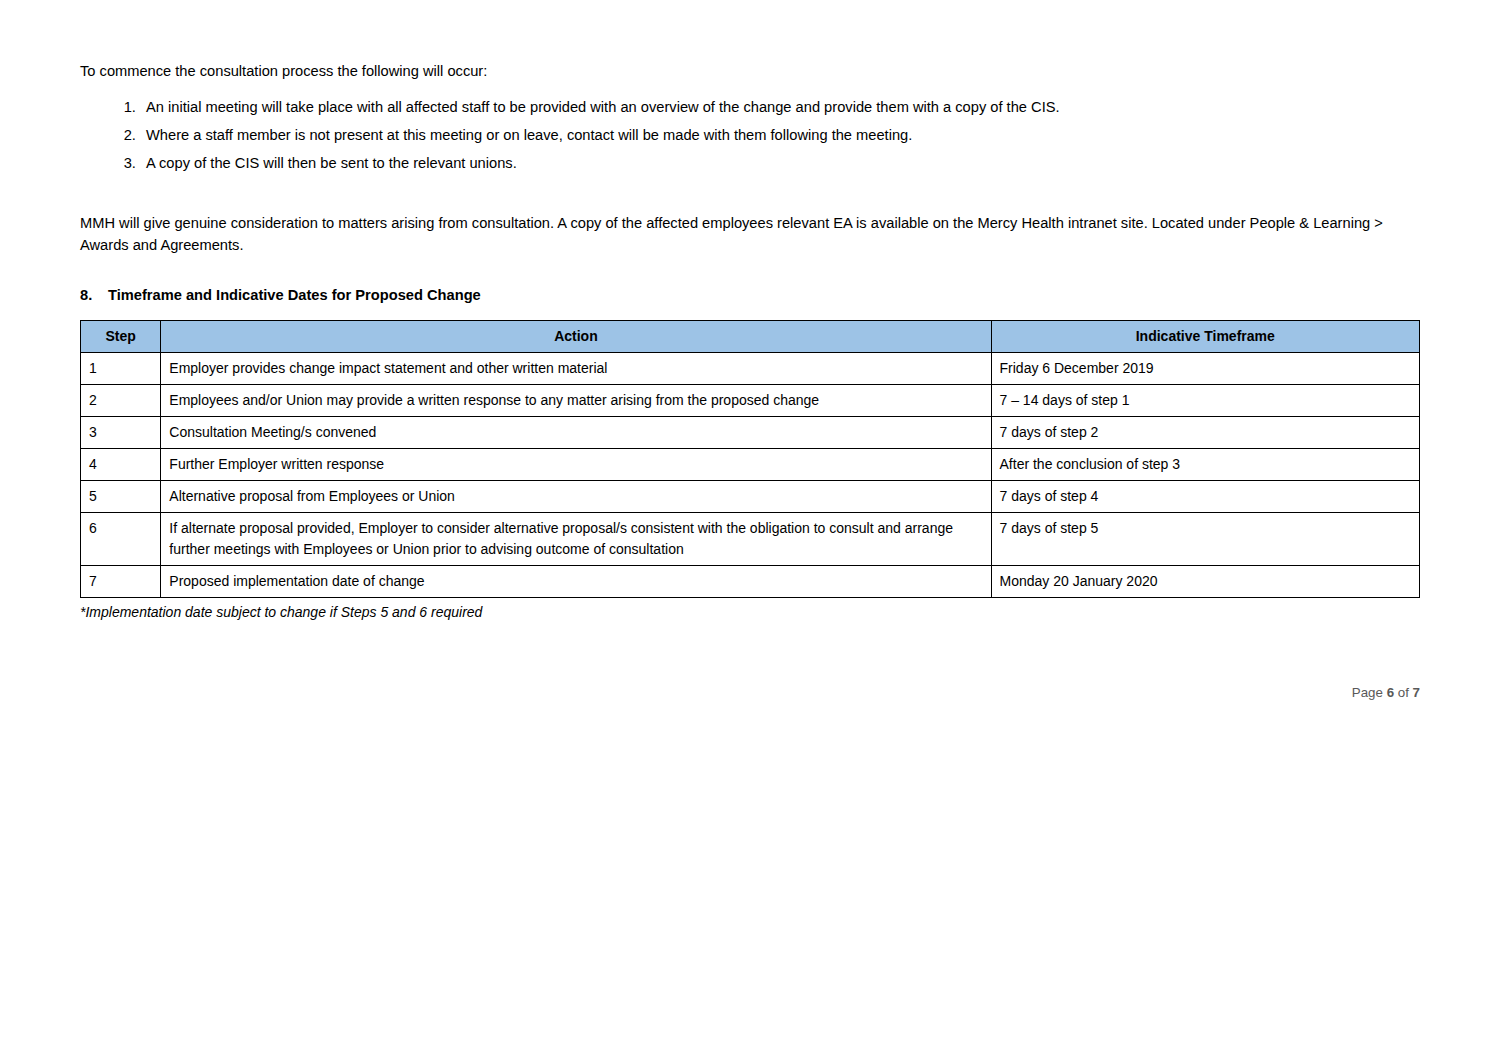To commence the consultation process the following will occur:
An initial meeting will take place with all affected staff to be provided with an overview of the change and provide them with a copy of the CIS.
Where a staff member is not present at this meeting or on leave, contact will be made with them following the meeting.
A copy of the CIS will then be sent to the relevant unions.
MMH will give genuine consideration to matters arising from consultation. A copy of the affected employees relevant EA is available on the Mercy Health intranet site. Located under People & Learning > Awards and Agreements.
8. Timeframe and Indicative Dates for Proposed Change
| Step | Action | Indicative Timeframe |
| --- | --- | --- |
| 1 | Employer provides change impact statement and other written material | Friday 6 December 2019 |
| 2 | Employees and/or Union may provide a written response to any matter arising from the proposed change | 7 – 14 days of step 1 |
| 3 | Consultation Meeting/s convened | 7 days of step 2 |
| 4 | Further Employer written response | After the conclusion of step 3 |
| 5 | Alternative proposal from Employees or Union | 7 days of step 4 |
| 6 | If alternate proposal provided, Employer to consider alternative proposal/s consistent with the obligation to consult and arrange further meetings with Employees or Union prior to advising outcome of consultation | 7 days of step 5 |
| 7 | Proposed implementation date of change | Monday 20 January 2020 |
*Implementation date subject to change if Steps 5 and 6 required
Page 6 of 7